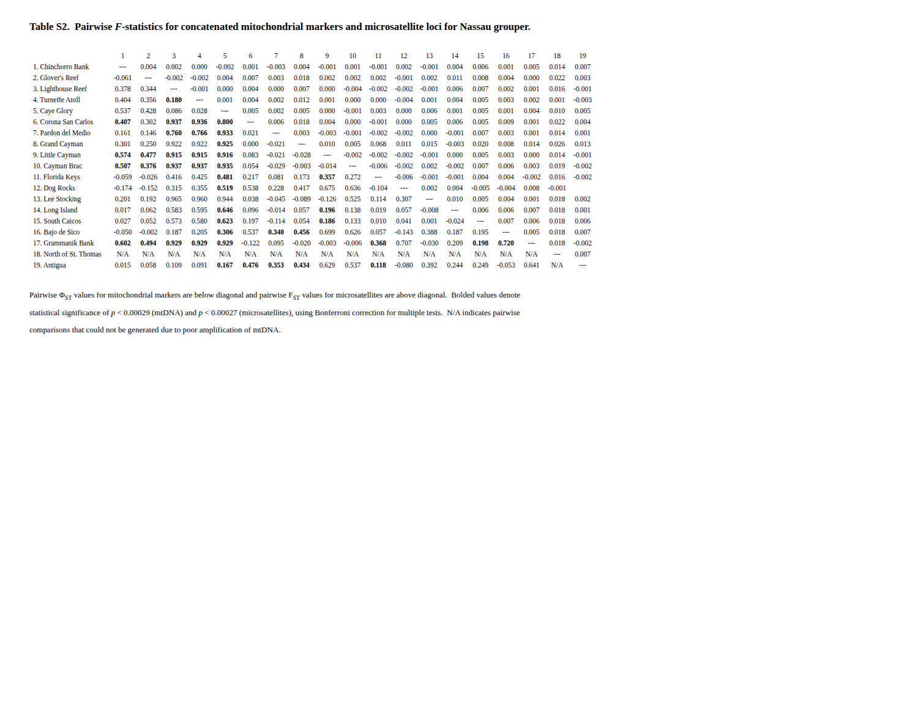Table S2. Pairwise F-statistics for concatenated mitochondrial markers and microsatellite loci for Nassau grouper.
| | 1 | 2 | 3 | 4 | 5 | 6 | 7 | 8 | 9 | 10 | 11 | 12 | 13 | 14 | 15 | 16 | 17 | 18 | 19 |
| --- | --- | --- | --- | --- | --- | --- | --- | --- | --- | --- | --- | --- | --- | --- | --- | --- | --- | --- | --- |
| 1. Chinchorro Bank | --- | 0.004 | 0.002 | 0.000 | -0.002 | 0.001 | -0.003 | 0.004 | -0.001 | 0.001 | -0.001 | 0.002 | -0.001 | 0.004 | 0.006 | 0.001 | 0.005 | 0.014 | 0.007 |
| 2. Glover's Reef | -0.061 | --- | -0.002 | -0.002 | 0.004 | 0.007 | 0.003 | 0.018 | 0.002 | 0.002 | 0.002 | -0.001 | 0.002 | 0.011 | 0.008 | 0.004 | 0.000 | 0.022 | 0.003 |
| 3. Lighthouse Reef | 0.378 | 0.344 | --- | -0.001 | 0.000 | 0.004 | 0.000 | 0.007 | 0.000 | -0.004 | -0.002 | -0.002 | -0.001 | 0.006 | 0.007 | 0.002 | 0.001 | 0.016 | -0.001 |
| 4. Turneffe Atoll | 0.404 | 0.356 | 0.180 | --- | 0.001 | 0.004 | 0.002 | 0.012 | 0.001 | 0.000 | 0.000 | -0.004 | 0.001 | 0.004 | 0.005 | 0.003 | 0.002 | 0.001 | -0.003 |
| 5. Caye Glory | 0.537 | 0.428 | 0.086 | 0.028 | --- | 0.005 | 0.002 | 0.005 | 0.000 | -0.001 | 0.003 | 0.000 | 0.006 | 0.001 | 0.005 | 0.001 | 0.004 | 0.010 | 0.005 |
| 6. Corona San Carlos | 0.407 | 0.302 | 0.937 | 0.936 | 0.800 | --- | 0.006 | 0.018 | 0.004 | 0.000 | -0.001 | 0.000 | 0.005 | 0.006 | 0.005 | 0.009 | 0.001 | 0.022 | 0.004 |
| 7. Pardon del Medio | 0.161 | 0.146 | 0.760 | 0.766 | 0.933 | 0.021 | --- | 0.003 | -0.003 | -0.001 | -0.002 | -0.002 | 0.000 | -0.001 | 0.007 | 0.003 | 0.001 | 0.014 | 0.001 |
| 8. Grand Cayman | 0.301 | 0.250 | 0.922 | 0.922 | 0.925 | 0.000 | -0.021 | --- | 0.010 | 0.005 | 0.068 | 0.011 | 0.015 | -0.003 | 0.020 | 0.008 | 0.014 | 0.026 | 0.013 |
| 9. Little Cayman | 0.574 | 0.477 | 0.915 | 0.915 | 0.916 | 0.083 | -0.021 | -0.028 | --- | -0.002 | -0.002 | -0.002 | -0.001 | 0.000 | 0.005 | 0.003 | 0.000 | 0.014 | -0.001 |
| 10. Cayman Brac | 0.507 | 0.376 | 0.937 | 0.937 | 0.935 | 0.054 | -0.029 | -0.003 | -0.014 | --- | -0.006 | -0.002 | 0.002 | -0.002 | 0.007 | 0.006 | 0.003 | 0.019 | -0.002 |
| 11. Florida Keys | -0.059 | -0.026 | 0.416 | 0.425 | 0.481 | 0.217 | 0.081 | 0.173 | 0.357 | 0.272 | --- | -0.006 | -0.001 | -0.001 | 0.004 | 0.004 | -0.002 | 0.016 | -0.002 |
| 12. Dog Rocks | -0.174 | -0.152 | 0.315 | 0.355 | 0.519 | 0.538 | 0.228 | 0.417 | 0.675 | 0.636 | -0.104 | --- | 0.002 | 0.004 | -0.005 | -0.004 | 0.008 | -0.001 | |
| 13. Lee Stocking | 0.201 | 0.192 | 0.965 | 0.960 | 0.944 | 0.038 | -0.045 | -0.089 | -0.126 | 0.525 | 0.114 | 0.307 | --- | 0.010 | 0.005 | 0.004 | 0.001 | 0.018 | 0.002 |
| 14. Long Island | 0.017 | 0.062 | 0.583 | 0.595 | 0.646 | 0.096 | -0.014 | 0.057 | 0.196 | 0.138 | 0.019 | 0.057 | -0.008 | --- | 0.006 | 0.006 | 0.007 | 0.018 | 0.001 |
| 15. South Caicos | 0.027 | 0.052 | 0.573 | 0.580 | 0.623 | 0.197 | -0.114 | 0.054 | 0.186 | 0.133 | 0.010 | 0.041 | 0.001 | -0.024 | --- | 0.007 | 0.006 | 0.018 | 0.006 |
| 16. Bajo de Sico | -0.050 | -0.002 | 0.187 | 0.205 | 0.306 | 0.537 | 0.340 | 0.456 | 0.699 | 0.626 | 0.057 | -0.143 | 0.388 | 0.187 | 0.195 | --- | 0.005 | 0.018 | 0.007 |
| 17. Grammanik Bank | 0.602 | 0.494 | 0.929 | 0.929 | 0.929 | -0.122 | 0.095 | -0.020 | -0.003 | -0.006 | 0.368 | 0.707 | -0.030 | 0.209 | 0.198 | 0.720 | --- | 0.018 | -0.002 |
| 18. North of St. Thomas | N/A | N/A | N/A | N/A | N/A | N/A | N/A | N/A | N/A | N/A | N/A | N/A | N/A | N/A | N/A | N/A | N/A | --- | 0.007 |
| 19. Antigua | 0.015 | 0.058 | 0.109 | 0.091 | 0.167 | 0.476 | 0.353 | 0.434 | 0.629 | 0.537 | 0.118 | -0.080 | 0.392 | 0.244 | 0.249 | -0.053 | 0.641 | N/A | --- |
Pairwise ΦST values for mitochondrial markers are below diagonal and pairwise FST values for microsatellites are above diagonal. Bolded values denote statistical significance of p < 0.00029 (mtDNA) and p < 0.00027 (microsatellites), using Bonferroni correction for multiple tests. N/A indicates pairwise comparisons that could not be generated due to poor amplification of mtDNA.